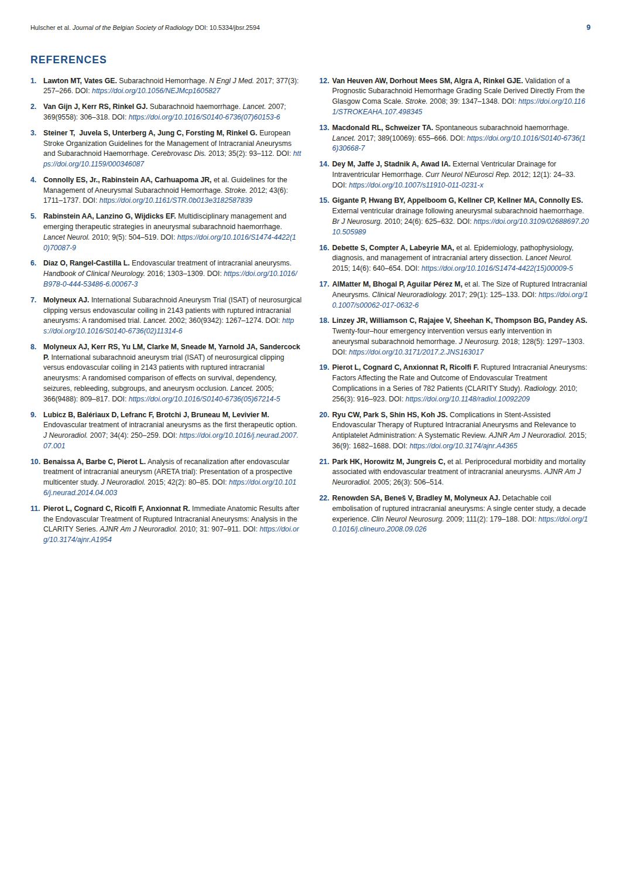Hulscher et al. Journal of the Belgian Society of Radiology DOI: 10.5334/jbsr.2594
9
REFERENCES
Lawton MT, Vates GE. Subarachnoid Hemorrhage. N Engl J Med. 2017; 377(3): 257–266. DOI: https://doi.org/10.1056/NEJMcp1605827
Van Gijn J, Kerr RS, Rinkel GJ. Subarachnoid haemorrhage. Lancet. 2007; 369(9558): 306–318. DOI: https://doi.org/10.1016/S0140-6736(07)60153-6
Steiner T, Juvela S, Unterberg A, Jung C, Forsting M, Rinkel G. European Stroke Organization Guidelines for the Management of Intracranial Aneurysms and Subarachnoid Haemorrhage. Cerebrovasc Dis. 2013; 35(2): 93–112. DOI: https://doi.org/10.1159/000346087
Connolly ES, Jr., Rabinstein AA, Carhuapoma JR, et al. Guidelines for the Management of Aneurysmal Subarachnoid Hemorrhage. Stroke. 2012; 43(6): 1711–1737. DOI: https://doi.org/10.1161/STR.0b013e3182587839
Rabinstein AA, Lanzino G, Wijdicks EF. Multidisciplinary management and emerging therapeutic strategies in aneurysmal subarachnoid haemorrhage. Lancet Neurol. 2010; 9(5): 504–519. DOI: https://doi.org/10.1016/S1474-4422(10)70087-9
Diaz O, Rangel-Castilla L. Endovascular treatment of intracranial aneurysms. Handbook of Clinical Neurology. 2016; 1303–1309. DOI: https://doi.org/10.1016/B978-0-444-53486-6.00067-3
Molyneux AJ. International Subarachnoid Aneurysm Trial (ISAT) of neurosurgical clipping versus endovascular coiling in 2143 patients with ruptured intracranial aneurysms: A randomised trial. Lancet. 2002; 360(9342): 1267–1274. DOI: https://doi.org/10.1016/S0140-6736(02)11314-6
Molyneux AJ, Kerr RS, Yu LM, Clarke M, Sneade M, Yarnold JA, Sandercock P. International subarachnoid aneurysm trial (ISAT) of neurosurgical clipping versus endovascular coiling in 2143 patients with ruptured intracranial aneurysms: A randomised comparison of effects on survival, dependency, seizures, rebleeding, subgroups, and aneurysm occlusion. Lancet. 2005; 366(9488): 809–817. DOI: https://doi.org/10.1016/S0140-6736(05)67214-5
Lubicz B, Balériaux D, Lefranc F, Brotchi J, Bruneau M, Levivier M. Endovascular treatment of intracranial aneurysms as the first therapeutic option. J Neuroradiol. 2007; 34(4): 250–259. DOI: https://doi.org/10.1016/j.neurad.2007.07.001
Benaissa A, Barbe C, Pierot L. Analysis of recanalization after endovascular treatment of intracranial aneurysm (ARETA trial): Presentation of a prospective multicenter study. J Neuroradiol. 2015; 42(2): 80–85. DOI: https://doi.org/10.1016/j.neurad.2014.04.003
Pierot L, Cognard C, Ricolfi F, Anxionnat R. Immediate Anatomic Results after the Endovascular Treatment of Ruptured Intracranial Aneurysms: Analysis in the CLARITY Series. AJNR Am J Neuroradiol. 2010; 31: 907–911. DOI: https://doi.org/10.3174/ajnr.A1954
Van Heuven AW, Dorhout Mees SM, Algra A, Rinkel GJE. Validation of a Prognostic Subarachnoid Hemorrhage Grading Scale Derived Directly From the Glasgow Coma Scale. Stroke. 2008; 39: 1347–1348. DOI: https://doi.org/10.1161/STROKEAHA.107.498345
Macdonald RL, Schweizer TA. Spontaneous subarachnoid haemorrhage. Lancet. 2017; 389(10069): 655–666. DOI: https://doi.org/10.1016/S0140-6736(16)30668-7
Dey M, Jaffe J, Stadnik A, Awad IA. External Ventricular Drainage for Intraventricular Hemorrhage. Curr Neurol NEurosci Rep. 2012; 12(1): 24–33. DOI: https://doi.org/10.1007/s11910-011-0231-x
Gigante P, Hwang BY, Appelboom G, Kellner CP, Kellner MA, Connolly ES. External ventricular drainage following aneurysmal subarachnoid haemorrhage. Br J Neurosurg. 2010; 24(6): 625–632. DOI: https://doi.org/10.3109/02688697.2010.505989
Debette S, Compter A, Labeyrie MA, et al. Epidemiology, pathophysiology, diagnosis, and management of intracranial artery dissection. Lancet Neurol. 2015; 14(6): 640–654. DOI: https://doi.org/10.1016/S1474-4422(15)00009-5
AlMatter M, Bhogal P, Aguilar Pérez M, et al. The Size of Ruptured Intracranial Aneurysms. Clinical Neuroradiology. 2017; 29(1): 125–133. DOI: https://doi.org/10.1007/s00062-017-0632-6
Linzey JR, Williamson C, Rajajee V, Sheehan K, Thompson BG, Pandey AS. Twenty-four–hour emergency intervention versus early intervention in aneurysmal subarachnoid hemorrhage. J Neurosurg. 2018; 128(5): 1297–1303. DOI: https://doi.org/10.3171/2017.2.JNS163017
Pierot L, Cognard C, Anxionnat R, Ricolfi F. Ruptured Intracranial Aneurysms: Factors Affecting the Rate and Outcome of Endovascular Treatment Complications in a Series of 782 Patients (CLARITY Study). Radiology. 2010; 256(3): 916–923. DOI: https://doi.org/10.1148/radiol.10092209
Ryu CW, Park S, Shin HS, Koh JS. Complications in Stent-Assisted Endovascular Therapy of Ruptured Intracranial Aneurysms and Relevance to Antiplatelet Administration: A Systematic Review. AJNR Am J Neuroradiol. 2015; 36(9): 1682–1688. DOI: https://doi.org/10.3174/ajnr.A4365
Park HK, Horowitz M, Jungreis C, et al. Periprocedural morbidity and mortality associated with endovascular treatment of intracranial aneurysms. AJNR Am J Neuroradiol. 2005; 26(3): 506–514.
Renowden SA, Beneš V, Bradley M, Molyneux AJ. Detachable coil embolisation of ruptured intracranial aneurysms: A single center study, a decade experience. Clin Neurol Neurosurg. 2009; 111(2): 179–188. DOI: https://doi.org/10.1016/j.clineuro.2008.09.026